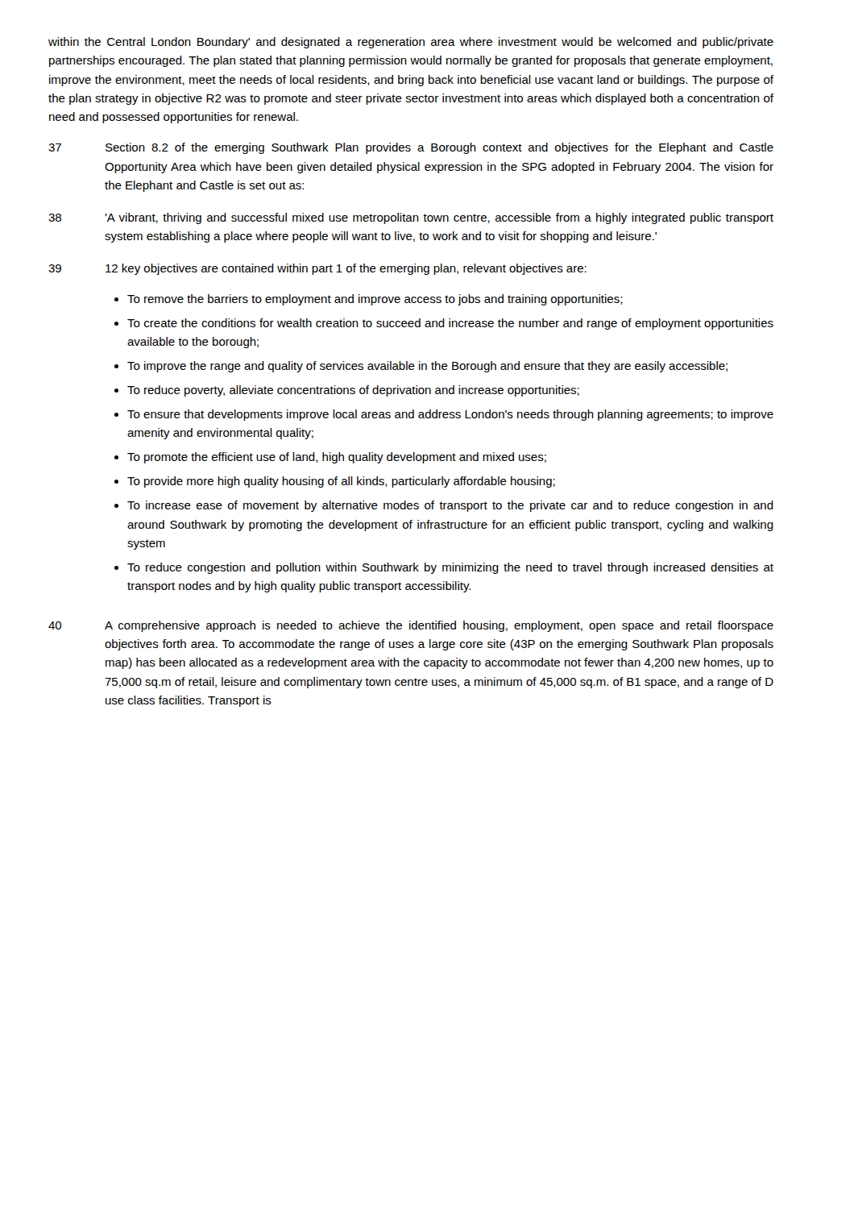within the Central London Boundary' and designated a regeneration area where investment would be welcomed and public/private partnerships encouraged. The plan stated that planning permission would normally be granted for proposals that generate employment, improve the environment, meet the needs of local residents, and bring back into beneficial use vacant land or buildings. The purpose of the plan strategy in objective R2 was to promote and steer private sector investment into areas which displayed both a concentration of need and possessed opportunities for renewal.
37
Section 8.2 of the emerging Southwark Plan provides a Borough context and objectives for the Elephant and Castle Opportunity Area which have been given detailed physical expression in the SPG adopted in February 2004. The vision for the Elephant and Castle is set out as:
38
'A vibrant, thriving and successful mixed use metropolitan town centre, accessible from a highly integrated public transport system establishing a place where people will want to live, to work and to visit for shopping and leisure.'
39
12 key objectives are contained within part 1 of the emerging plan, relevant objectives are:
To remove the barriers to employment and improve access to jobs and training opportunities;
To create the conditions for wealth creation to succeed and increase the number and range of employment opportunities available to the borough;
To improve the range and quality of services available in the Borough and ensure that they are easily accessible;
To reduce poverty, alleviate concentrations of deprivation and increase opportunities;
To ensure that developments improve local areas and address London's needs through planning agreements; to improve amenity and environmental quality;
To promote the efficient use of land, high quality development and mixed uses;
To provide more high quality housing of all kinds, particularly affordable housing;
To increase ease of movement by alternative modes of transport to the private car and to reduce congestion in and around Southwark by promoting the development of infrastructure for an efficient public transport, cycling and walking system
To reduce congestion and pollution within Southwark by minimizing the need to travel through increased densities at transport nodes and by high quality public transport accessibility.
40
A comprehensive approach is needed to achieve the identified housing, employment, open space and retail floorspace objectives forth area. To accommodate the range of uses a large core site (43P on the emerging Southwark Plan proposals map) has been allocated as a redevelopment area with the capacity to accommodate not fewer than 4,200 new homes, up to 75,000 sq.m of retail, leisure and complimentary town centre uses, a minimum of 45,000 sq.m. of B1 space, and a range of D use class facilities. Transport is